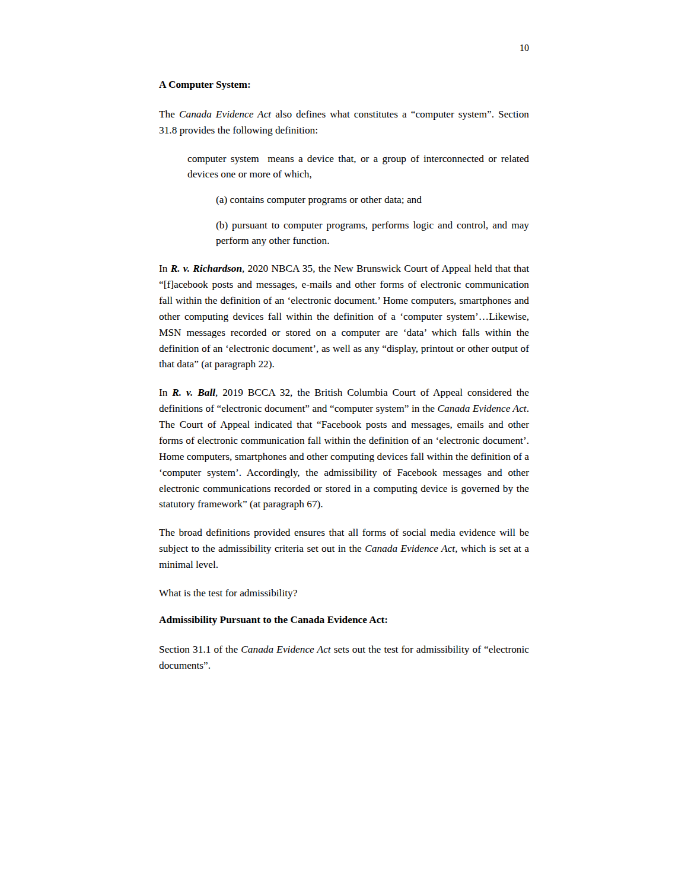10
A Computer System:
The Canada Evidence Act also defines what constitutes a “computer system”. Section 31.8 provides the following definition:
computer system means a device that, or a group of interconnected or related devices one or more of which,
(a) contains computer programs or other data; and
(b) pursuant to computer programs, performs logic and control, and may perform any other function.
In R. v. Richardson, 2020 NBCA 35, the New Brunswick Court of Appeal held that that “[f]acebook posts and messages, e-mails and other forms of electronic communication fall within the definition of an ‘electronic document.’ Home computers, smartphones and other computing devices fall within the definition of a ‘computer system’…Likewise, MSN messages recorded or stored on a computer are ‘data’ which falls within the definition of an ‘electronic document’, as well as any “display, printout or other output of that data” (at paragraph 22).
In R. v. Ball, 2019 BCCA 32, the British Columbia Court of Appeal considered the definitions of “electronic document” and “computer system” in the Canada Evidence Act. The Court of Appeal indicated that “Facebook posts and messages, emails and other forms of electronic communication fall within the definition of an ‘electronic document’. Home computers, smartphones and other computing devices fall within the definition of a ‘computer system’. Accordingly, the admissibility of Facebook messages and other electronic communications recorded or stored in a computing device is governed by the statutory framework” (at paragraph 67).
The broad definitions provided ensures that all forms of social media evidence will be subject to the admissibility criteria set out in the Canada Evidence Act, which is set at a minimal level.
What is the test for admissibility?
Admissibility Pursuant to the Canada Evidence Act:
Section 31.1 of the Canada Evidence Act sets out the test for admissibility of “electronic documents”.